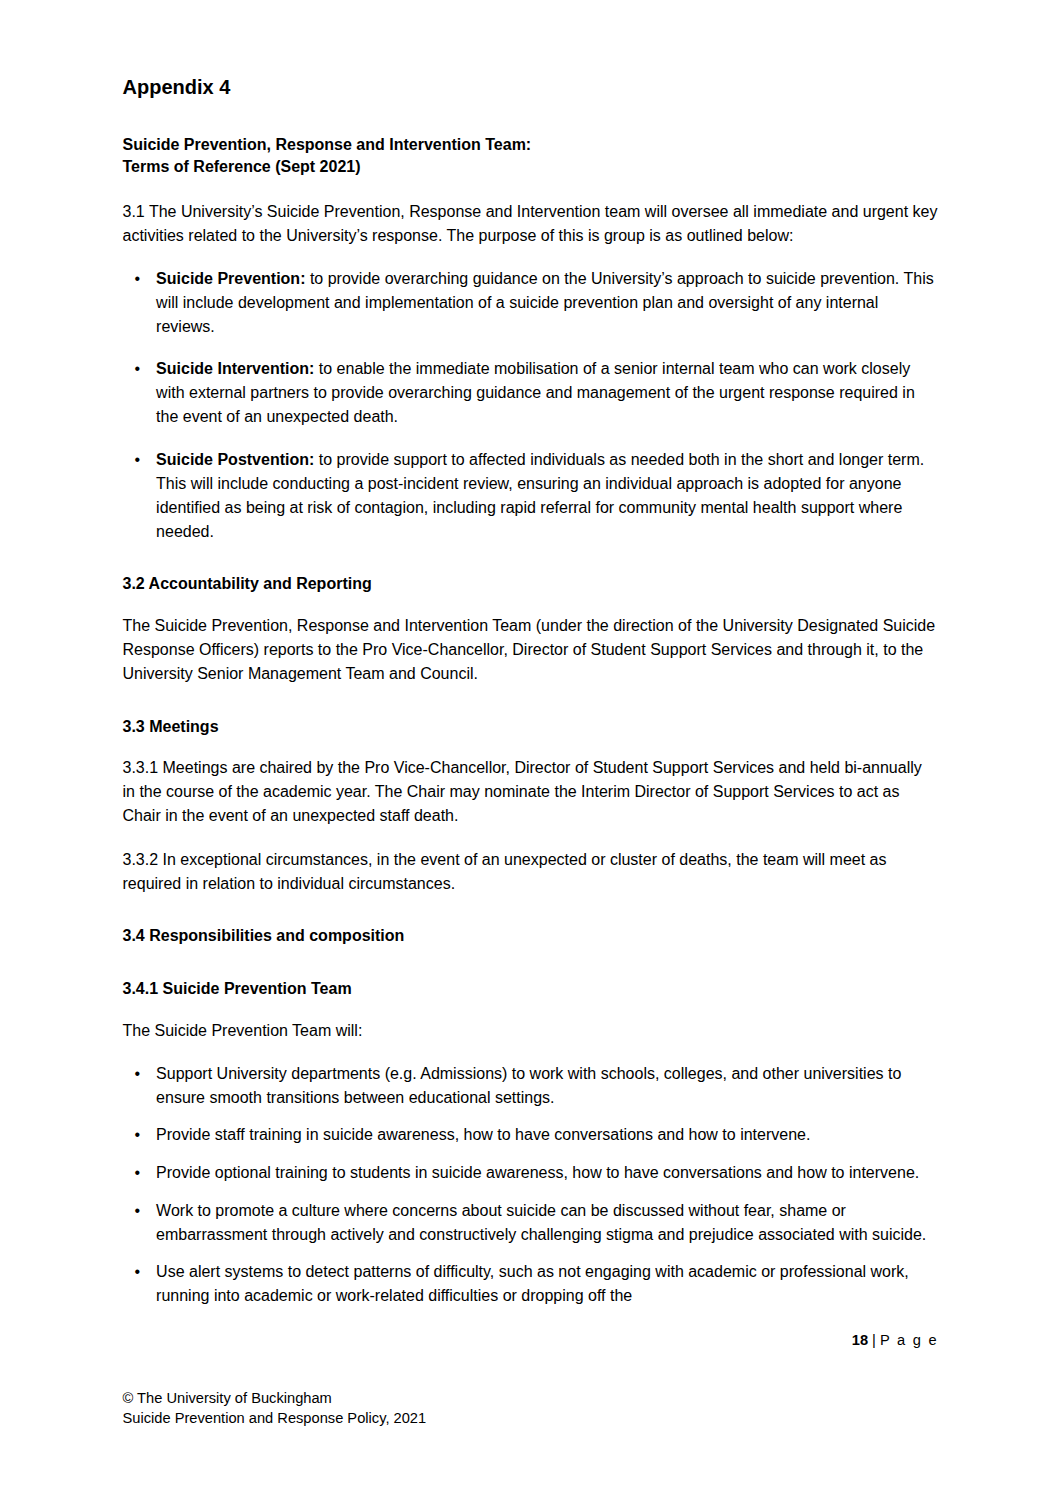Appendix 4
Suicide Prevention, Response and Intervention Team:
Terms of Reference (Sept 2021)
3.1 The University’s Suicide Prevention, Response and Intervention team will oversee all immediate and urgent key activities related to the University’s response. The purpose of this is group is as outlined below:
Suicide Prevention: to provide overarching guidance on the University’s approach to suicide prevention. This will include development and implementation of a suicide prevention plan and oversight of any internal reviews.
Suicide Intervention: to enable the immediate mobilisation of a senior internal team who can work closely with external partners to provide overarching guidance and management of the urgent response required in the event of an unexpected death.
Suicide Postvention: to provide support to affected individuals as needed both in the short and longer term. This will include conducting a post-incident review, ensuring an individual approach is adopted for anyone identified as being at risk of contagion, including rapid referral for community mental health support where needed.
3.2 Accountability and Reporting
The Suicide Prevention, Response and Intervention Team (under the direction of the University Designated Suicide Response Officers) reports to the Pro Vice-Chancellor, Director of Student Support Services and through it, to the University Senior Management Team and Council.
3.3 Meetings
3.3.1 Meetings are chaired by the Pro Vice-Chancellor, Director of Student Support Services and held bi-annually in the course of the academic year. The Chair may nominate the Interim Director of Support Services to act as Chair in the event of an unexpected staff death.
3.3.2 In exceptional circumstances, in the event of an unexpected or cluster of deaths, the team will meet as required in relation to individual circumstances.
3.4 Responsibilities and composition
3.4.1 Suicide Prevention Team
The Suicide Prevention Team will:
Support University departments (e.g. Admissions) to work with schools, colleges, and other universities to ensure smooth transitions between educational settings.
Provide staff training in suicide awareness, how to have conversations and how to intervene.
Provide optional training to students in suicide awareness, how to have conversations and how to intervene.
Work to promote a culture where concerns about suicide can be discussed without fear, shame or embarrassment through actively and constructively challenging stigma and prejudice associated with suicide.
Use alert systems to detect patterns of difficulty, such as not engaging with academic or professional work, running into academic or work-related difficulties or dropping off the
18 | P a g e
© The University of Buckingham
Suicide Prevention and Response Policy, 2021